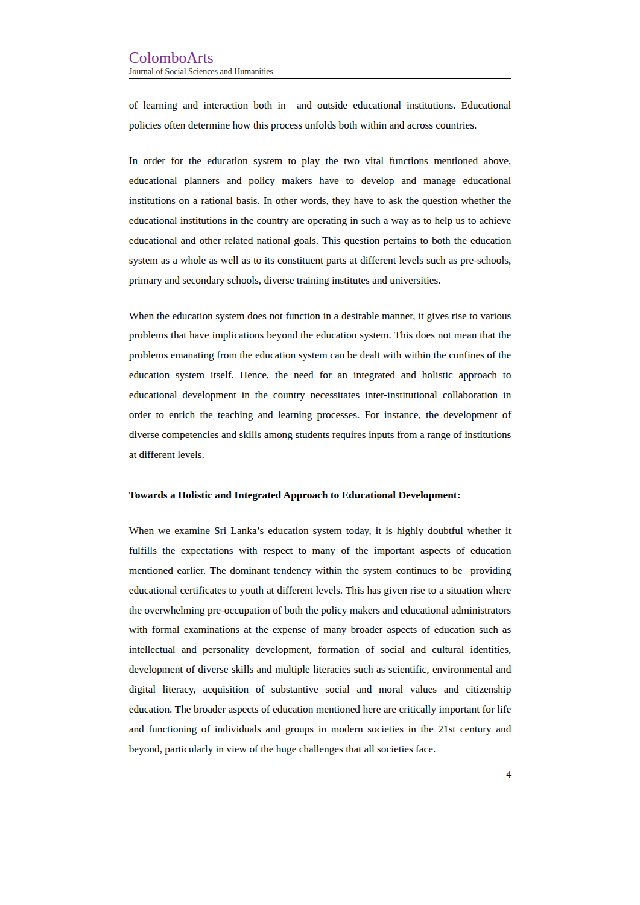ColomboArts
Journal of Social Sciences and Humanities
of learning and interaction both in and outside educational institutions. Educational policies often determine how this process unfolds both within and across countries.
In order for the education system to play the two vital functions mentioned above, educational planners and policy makers have to develop and manage educational institutions on a rational basis. In other words, they have to ask the question whether the educational institutions in the country are operating in such a way as to help us to achieve educational and other related national goals. This question pertains to both the education system as a whole as well as to its constituent parts at different levels such as pre-schools, primary and secondary schools, diverse training institutes and universities.
When the education system does not function in a desirable manner, it gives rise to various problems that have implications beyond the education system. This does not mean that the problems emanating from the education system can be dealt with within the confines of the education system itself. Hence, the need for an integrated and holistic approach to educational development in the country necessitates inter-institutional collaboration in order to enrich the teaching and learning processes. For instance, the development of diverse competencies and skills among students requires inputs from a range of institutions at different levels.
Towards a Holistic and Integrated Approach to Educational Development:
When we examine Sri Lanka’s education system today, it is highly doubtful whether it fulfills the expectations with respect to many of the important aspects of education mentioned earlier. The dominant tendency within the system continues to be providing educational certificates to youth at different levels. This has given rise to a situation where the overwhelming pre-occupation of both the policy makers and educational administrators with formal examinations at the expense of many broader aspects of education such as intellectual and personality development, formation of social and cultural identities, development of diverse skills and multiple literacies such as scientific, environmental and digital literacy, acquisition of substantive social and moral values and citizenship education. The broader aspects of education mentioned here are critically important for life and functioning of individuals and groups in modern societies in the 21st century and beyond, particularly in view of the huge challenges that all societies face.
4